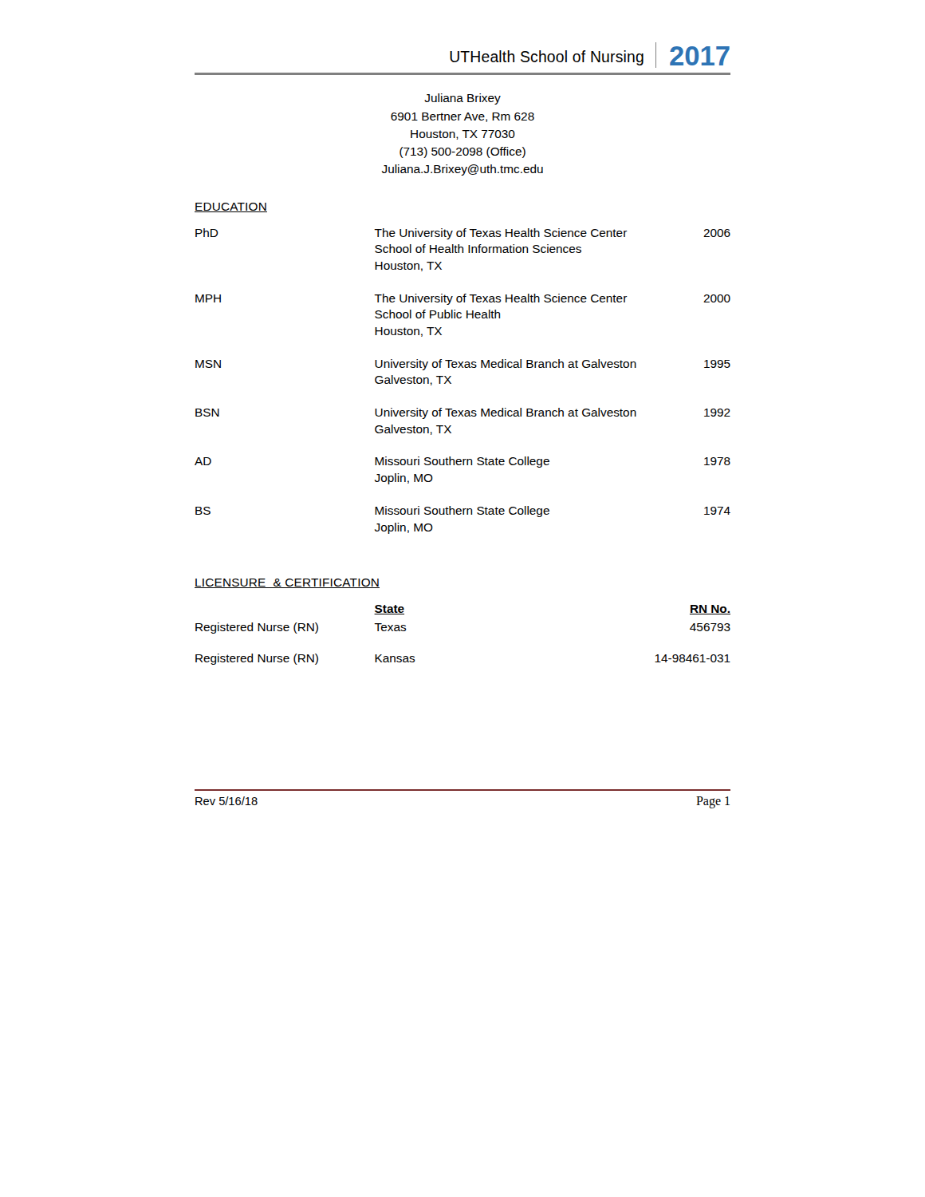UTHealth School of Nursing
2017
Juliana Brixey
6901 Bertner Ave, Rm 628
Houston, TX 77030
(713) 500-2098 (Office)
Juliana.J.Brixey@uth.tmc.edu
EDUCATION
| PhD | The University of Texas Health Science Center School of Health Information Sciences Houston, TX | 2006 |
| MPH | The University of Texas Health Science Center School of Public Health Houston, TX | 2000 |
| MSN | University of Texas Medical Branch at Galveston Galveston, TX | 1995 |
| BSN | University of Texas Medical Branch at Galveston Galveston, TX | 1992 |
| AD | Missouri Southern State College Joplin, MO | 1978 |
| BS | Missouri Southern State College Joplin, MO | 1974 |
LICENSURE & CERTIFICATION
| | State | RN No. |
| --- | --- | --- |
| Registered Nurse (RN) | Texas | 456793 |
| Registered Nurse (RN) | Kansas | 14-98461-031 |
Rev 5/16/18 Page 1